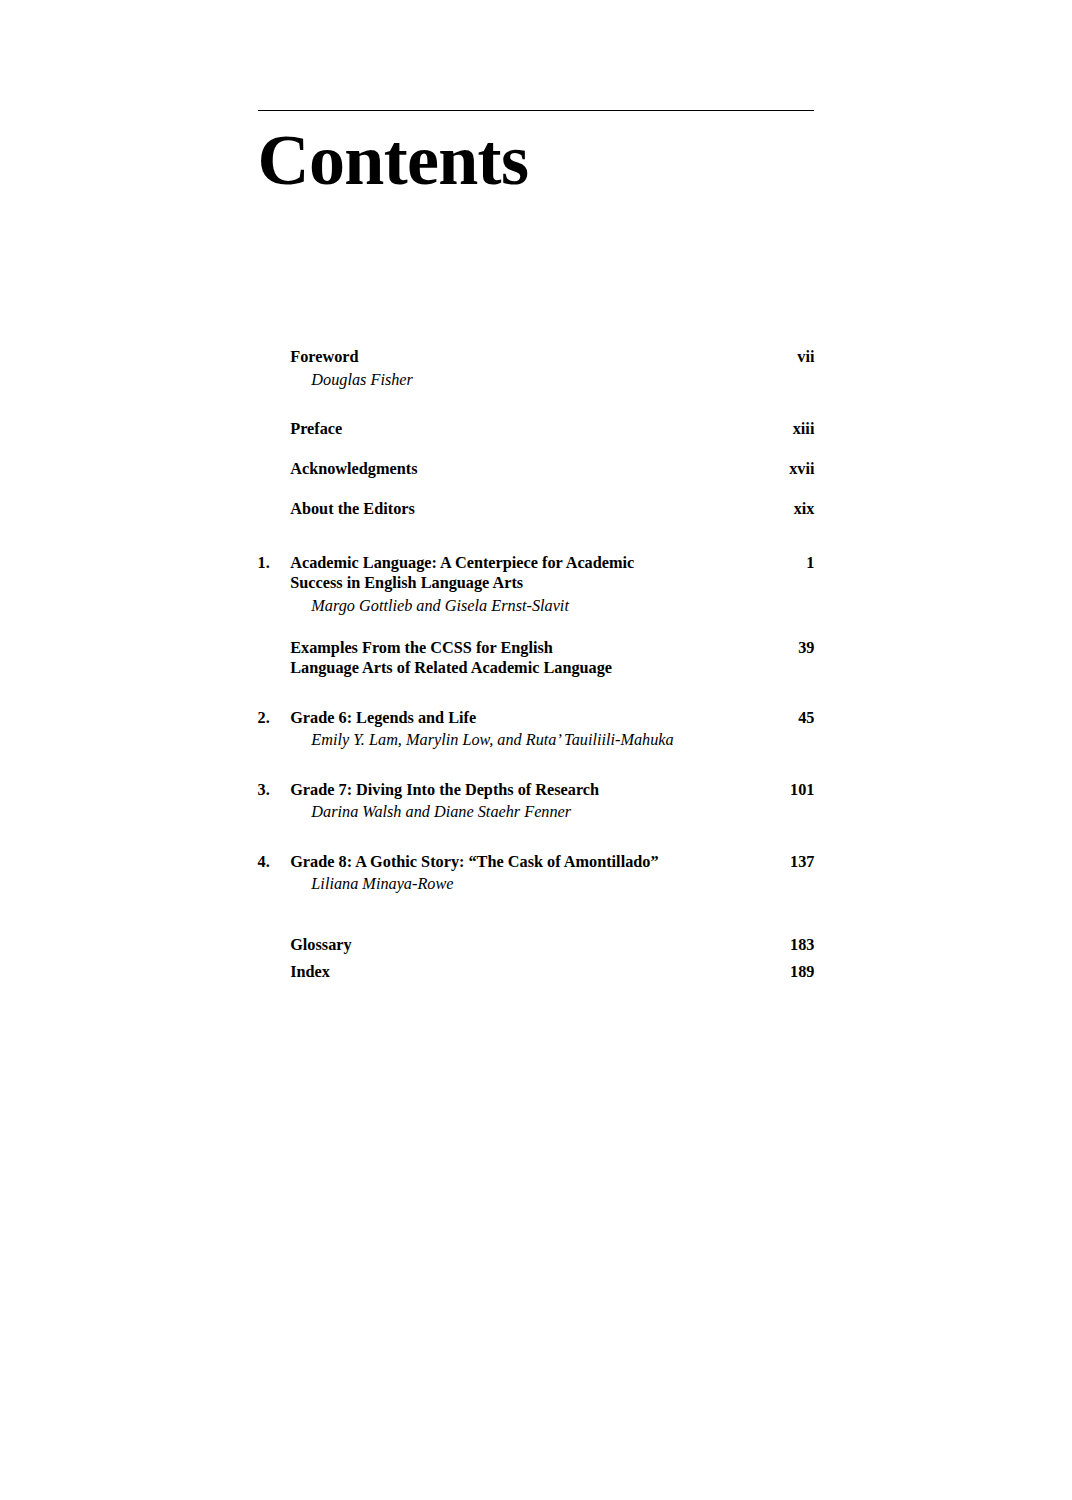Contents
ForewordDouglas Fisher vii
Preface xiii
Acknowledgments xvii
About the Editors xix
1. Academic Language: A Centerpiece for Academic
Success in English Language ArtsMargo Gottlieb and Gisela Ernst-Slavit 1
Examples From the CCSS for English
Language Arts of Related Academic Language 39
2. Grade 6: Legends and LifeEmily Y. Lam, Marylin Low, and Ruta’ Tauiliili-Mahuka 45
3. Grade 7: Diving Into the Depths of ResearchDarina Walsh and Diane Staehr Fenner 101
4. Grade 8: A Gothic Story: “The Cask of Amontillado”Liliana Minaya-Rowe 137
Glossary 183
Index 189